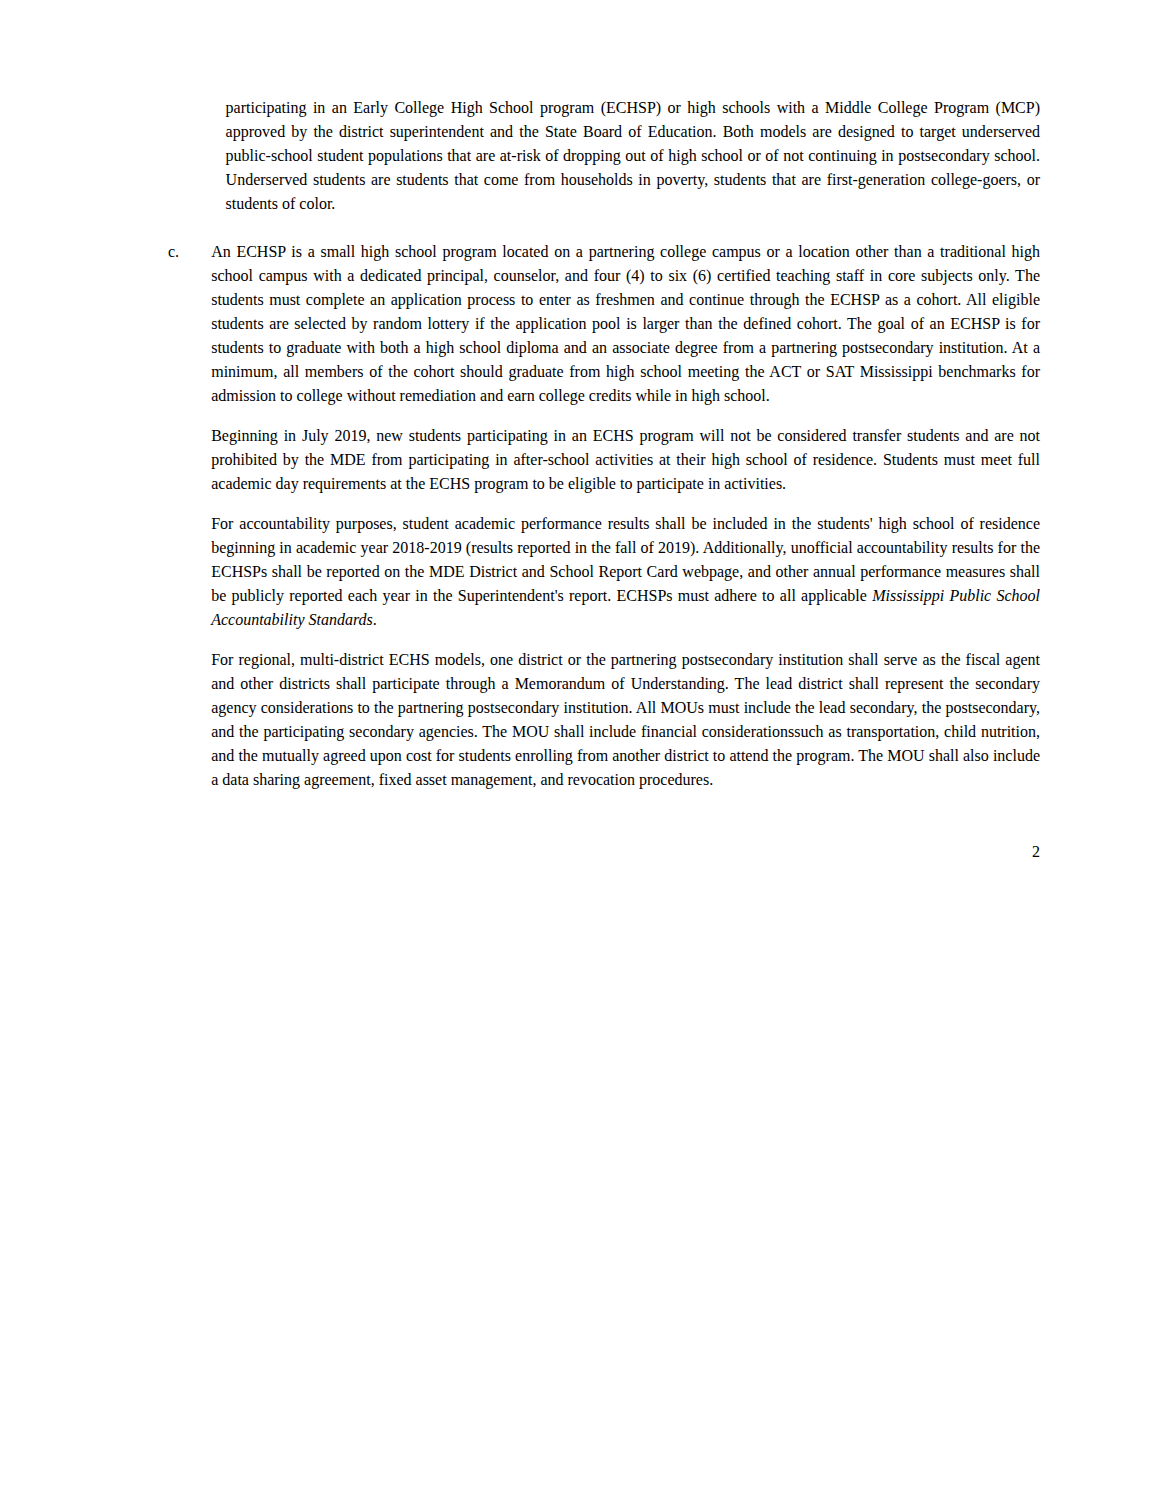participating in an Early College High School program (ECHSP) or high schools with a Middle College Program (MCP) approved by the district superintendent and the State Board of Education. Both models are designed to target underserved public-school student populations that are at-risk of dropping out of high school or of not continuing in postsecondary school. Underserved students are students that come from households in poverty, students that are first-generation college-goers, or students of color.
c.
An ECHSP is a small high school program located on a partnering college campus or a location other than a traditional high school campus with a dedicated principal, counselor, and four (4) to six (6) certified teaching staff in core subjects only. The students must complete an application process to enter as freshmen and continue through the ECHSP as a cohort. All eligible students are selected by random lottery if the application pool is larger than the defined cohort. The goal of an ECHSP is for students to graduate with both a high school diploma and an associate degree from a partnering postsecondary institution. At a minimum, all members of the cohort should graduate from high school meeting the ACT or SAT Mississippi benchmarks for admission to college without remediation and earn college credits while in high school.
Beginning in July 2019, new students participating in an ECHS program will not be considered transfer students and are not prohibited by the MDE from participating in after-school activities at their high school of residence. Students must meet full academic day requirements at the ECHS program to be eligible to participate in activities.
For accountability purposes, student academic performance results shall be included in the students' high school of residence beginning in academic year 2018-2019 (results reported in the fall of 2019). Additionally, unofficial accountability results for the ECHSPs shall be reported on the MDE District and School Report Card webpage, and other annual performance measures shall be publicly reported each year in the Superintendent's report. ECHSPs must adhere to all applicable Mississippi Public School Accountability Standards.
For regional, multi-district ECHS models, one district or the partnering postsecondary institution shall serve as the fiscal agent and other districts shall participate through a Memorandum of Understanding. The lead district shall represent the secondary agency considerations to the partnering postsecondary institution. All MOUs must include the lead secondary, the postsecondary, and the participating secondary agencies. The MOU shall include financial considerationssuch as transportation, child nutrition, and the mutually agreed upon cost for students enrolling from another district to attend the program. The MOU shall also include a data sharing agreement, fixed asset management, and revocation procedures.
2